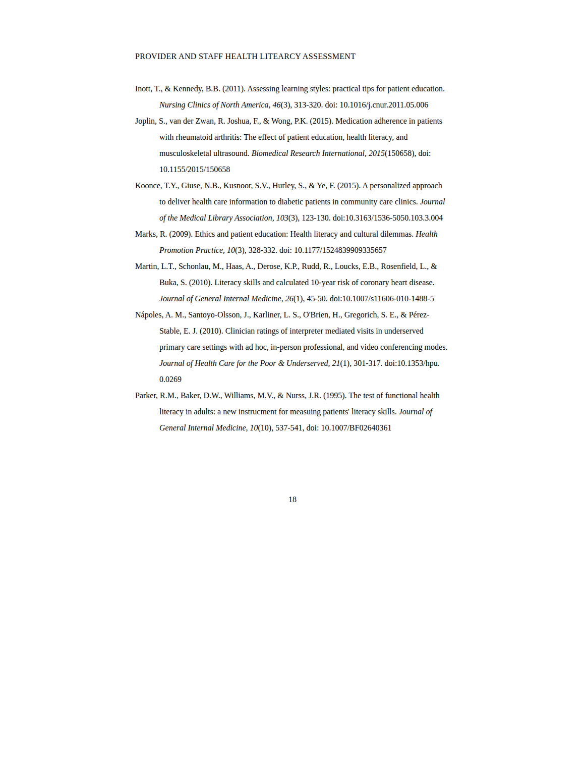PROVIDER AND STAFF HEALTH LITEARCY ASSESSMENT
Inott, T., & Kennedy, B.B. (2011). Assessing learning styles: practical tips for patient education. Nursing Clinics of North America, 46(3), 313-320. doi: 10.1016/j.cnur.2011.05.006
Joplin, S., van der Zwan, R. Joshua, F., & Wong, P.K. (2015). Medication adherence in patients with rheumatoid arthritis: The effect of patient education, health literacy, and musculoskeletal ultrasound. Biomedical Research International, 2015(150658), doi: 10.1155/2015/150658
Koonce, T.Y., Giuse, N.B., Kusnoor, S.V., Hurley, S., & Ye, F. (2015). A personalized approach to deliver health care information to diabetic patients in community care clinics. Journal of the Medical Library Association, 103(3), 123-130. doi:10.3163/1536-5050.103.3.004
Marks, R. (2009). Ethics and patient education: Health literacy and cultural dilemmas. Health Promotion Practice, 10(3), 328-332. doi: 10.1177/1524839909335657
Martin, L.T., Schonlau, M., Haas, A., Derose, K.P., Rudd, R., Loucks, E.B., Rosenfield, L., & Buka, S. (2010). Literacy skills and calculated 10-year risk of coronary heart disease. Journal of General Internal Medicine, 26(1), 45-50. doi:10.1007/s11606-010-1488-5
Nápoles, A. M., Santoyo-Olsson, J., Karliner, L. S., O'Brien, H., Gregorich, S. E., & Pérez-Stable, E. J. (2010). Clinician ratings of interpreter mediated visits in underserved primary care settings with ad hoc, in-person professional, and video conferencing modes. Journal of Health Care for the Poor & Underserved, 21(1), 301-317. doi:10.1353/hpu. 0.0269
Parker, R.M., Baker, D.W., Williams, M.V., & Nurss, J.R. (1995). The test of functional health literacy in adults: a new instrucment for measuing patients' literacy skills. Journal of General Internal Medicine, 10(10), 537-541, doi: 10.1007/BF02640361
18